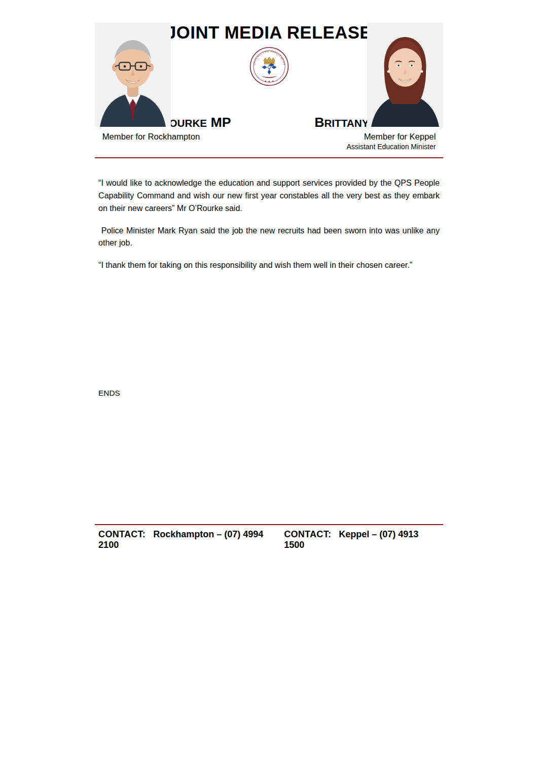JOINT MEDIA RELEASE
QUEENSLAND PARLIAMENT ★ ★ ★
BARRY O’ROURKE MP
Member for Rockhampton
BRITTANY LAUGA MP
Member for Keppel Assistant Education Minister
“I would like to acknowledge the education and support services provided by the QPS People Capability Command and wish our new first year constables all the very best as they embark on their new careers” Mr O’Rourke said.
Police Minister Mark Ryan said the job the new recruits had been sworn into was unlike any other job.
“I thank them for taking on this responsibility and wish them well in their chosen career.”
ENDS
CONTACT: Rockhampton – (07) 4994 2100
CONTACT: Keppel – (07) 4913 1500